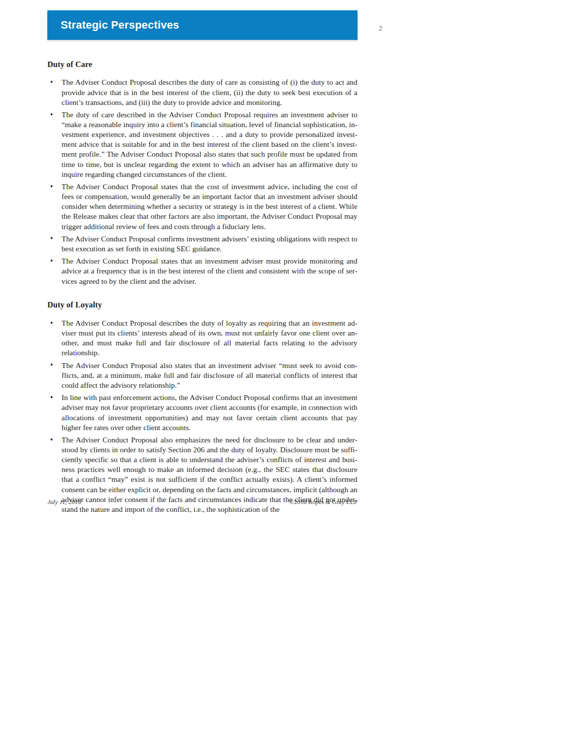Strategic Perspectives
2
Duty of Care
The Adviser Conduct Proposal describes the duty of care as consisting of (i) the duty to act and provide advice that is in the best interest of the client, (ii) the duty to seek best execution of a client’s transactions, and (iii) the duty to provide advice and monitoring.
The duty of care described in the Adviser Conduct Proposal requires an investment adviser to “make a reasonable inquiry into a client’s financial situation, level of financial sophistication, investment experience, and investment objectives . . . and a duty to provide personalized investment advice that is suitable for and in the best interest of the client based on the client’s investment profile.” The Adviser Conduct Proposal also states that such profile must be updated from time to time, but is unclear regarding the extent to which an adviser has an affirmative duty to inquire regarding changed circumstances of the client.
The Adviser Conduct Proposal states that the cost of investment advice, including the cost of fees or compensation, would generally be an important factor that an investment adviser should consider when determining whether a security or strategy is in the best interest of a client. While the Release makes clear that other factors are also important, the Adviser Conduct Proposal may trigger additional review of fees and costs through a fiduciary lens.
The Adviser Conduct Proposal confirms investment advisers’ existing obligations with respect to best execution as set forth in existing SEC guidance.
The Adviser Conduct Proposal states that an investment adviser must provide monitoring and advice at a frequency that is in the best interest of the client and consistent with the scope of services agreed to by the client and the adviser.
Duty of Loyalty
The Adviser Conduct Proposal describes the duty of loyalty as requiring that an investment adviser must put its clients’ interests ahead of its own, must not unfairly favor one client over another, and must make full and fair disclosure of all material facts relating to the advisory relationship.
The Adviser Conduct Proposal also states that an investment adviser “must seek to avoid conflicts, and, at a minimum, make full and fair disclosure of all material conflicts of interest that could affect the advisory relationship.”
In line with past enforcement actions, the Adviser Conduct Proposal confirms that an investment adviser may not favor proprietary accounts over client accounts (for example, in connection with allocations of investment opportunities) and may not favor certain client accounts that pay higher fee rates over other client accounts.
The Adviser Conduct Proposal also emphasizes the need for disclosure to be clear and understood by clients in order to satisfy Section 206 and the duty of loyalty. Disclosure must be sufficiently specific so that a client is able to understand the adviser’s conflicts of interest and business practices well enough to make an informed decision (e.g., the SEC states that disclosure that a conflict “may” exist is not sufficient if the conflict actually exists). A client’s informed consent can be either explicit or, depending on the facts and circumstances, implicit (although an adviser cannot infer consent if the facts and circumstances indicate that the client did not understand the nature and import of the conflict, i.e., the sophistication of the
July 11, 2018
©2018 Ropes & Gray LLP